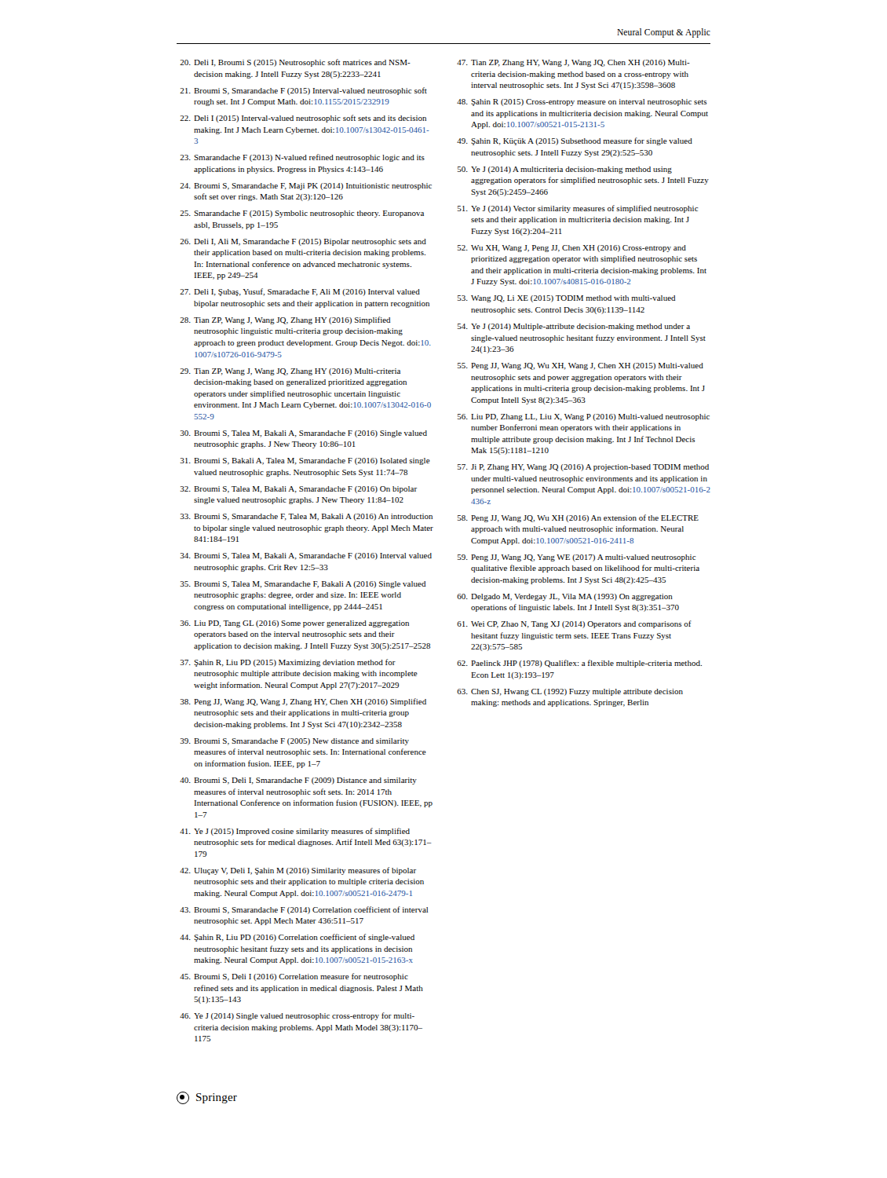Neural Comput & Applic
20. Deli I, Broumi S (2015) Neutrosophic soft matrices and NSM-decision making. J Intell Fuzzy Syst 28(5):2233–2241
21. Broumi S, Smarandache F (2015) Interval-valued neutrosophic soft rough set. Int J Comput Math. doi:10.1155/2015/232919
22. Deli I (2015) Interval-valued neutrosophic soft sets and its decision making. Int J Mach Learn Cybernet. doi:10.1007/s13042-015-0461-3
23. Smarandache F (2013) N-valued refined neutrosophic logic and its applications in physics. Progress in Physics 4:143–146
24. Broumi S, Smarandache F, Maji PK (2014) Intuitionistic neutrosphic soft set over rings. Math Stat 2(3):120–126
25. Smarandache F (2015) Symbolic neutrosophic theory. Europanova asbl, Brussels, pp 1–195
26. Deli I, Ali M, Smarandache F (2015) Bipolar neutrosophic sets and their application based on multi-criteria decision making problems. In: International conference on advanced mechatronic systems. IEEE, pp 249–254
27. Deli I, Şubaş, Yusuf, Smaradache F, Ali M (2016) Interval valued bipolar neutrosophic sets and their application in pattern recognition
28. Tian ZP, Wang J, Wang JQ, Zhang HY (2016) Simplified neutrosophic linguistic multi-criteria group decision-making approach to green product development. Group Decis Negot. doi:10.1007/s10726-016-9479-5
29. Tian ZP, Wang J, Wang JQ, Zhang HY (2016) Multi-criteria decision-making based on generalized prioritized aggregation operators under simplified neutrosophic uncertain linguistic environment. Int J Mach Learn Cybernet. doi:10.1007/s13042-016-0552-9
30. Broumi S, Talea M, Bakali A, Smarandache F (2016) Single valued neutrosophic graphs. J New Theory 10:86–101
31. Broumi S, Bakali A, Talea M, Smarandache F (2016) Isolated single valued neutrosophic graphs. Neutrosophic Sets Syst 11:74–78
32. Broumi S, Talea M, Bakali A, Smarandache F (2016) On bipolar single valued neutrosophic graphs. J New Theory 11:84–102
33. Broumi S, Smarandache F, Talea M, Bakali A (2016) An introduction to bipolar single valued neutrosophic graph theory. Appl Mech Mater 841:184–191
34. Broumi S, Talea M, Bakali A, Smarandache F (2016) Interval valued neutrosophic graphs. Crit Rev 12:5–33
35. Broumi S, Talea M, Smarandache F, Bakali A (2016) Single valued neutrosophic graphs: degree, order and size. In: IEEE world congress on computational intelligence, pp 2444–2451
36. Liu PD, Tang GL (2016) Some power generalized aggregation operators based on the interval neutrosophic sets and their application to decision making. J Intell Fuzzy Syst 30(5):2517–2528
37. Şahin R, Liu PD (2015) Maximizing deviation method for neutrosophic multiple attribute decision making with incomplete weight information. Neural Comput Appl 27(7):2017–2029
38. Peng JJ, Wang JQ, Wang J, Zhang HY, Chen XH (2016) Simplified neutrosophic sets and their applications in multi-criteria group decision-making problems. Int J Syst Sci 47(10):2342–2358
39. Broumi S, Smarandache F (2005) New distance and similarity measures of interval neutrosophic sets. In: International conference on information fusion. IEEE, pp 1–7
40. Broumi S, Deli I, Smarandache F (2009) Distance and similarity measures of interval neutrosophic soft sets. In: 2014 17th International Conference on information fusion (FUSION). IEEE, pp 1–7
41. Ye J (2015) Improved cosine similarity measures of simplified neutrosophic sets for medical diagnoses. Artif Intell Med 63(3):171–179
42. Uluçay V, Deli I, Şahin M (2016) Similarity measures of bipolar neutrosophic sets and their application to multiple criteria decision making. Neural Comput Appl. doi:10.1007/s00521-016-2479-1
43. Broumi S, Smarandache F (2014) Correlation coefficient of interval neutrosophic set. Appl Mech Mater 436:511–517
44. Şahin R, Liu PD (2016) Correlation coefficient of single-valued neutrosophic hesitant fuzzy sets and its applications in decision making. Neural Comput Appl. doi:10.1007/s00521-015-2163-x
45. Broumi S, Deli I (2016) Correlation measure for neutrosophic refined sets and its application in medical diagnosis. Palest J Math 5(1):135–143
46. Ye J (2014) Single valued neutrosophic cross-entropy for multi-criteria decision making problems. Appl Math Model 38(3):1170–1175
47. Tian ZP, Zhang HY, Wang J, Wang JQ, Chen XH (2016) Multi-criteria decision-making method based on a cross-entropy with interval neutrosophic sets. Int J Syst Sci 47(15):3598–3608
48. Şahin R (2015) Cross-entropy measure on interval neutrosophic sets and its applications in multicriteria decision making. Neural Comput Appl. doi:10.1007/s00521-015-2131-5
49. Şahin R, Küçük A (2015) Subsethood measure for single valued neutrosophic sets. J Intell Fuzzy Syst 29(2):525–530
50. Ye J (2014) A multicriteria decision-making method using aggregation operators for simplified neutrosophic sets. J Intell Fuzzy Syst 26(5):2459–2466
51. Ye J (2014) Vector similarity measures of simplified neutrosophic sets and their application in multicriteria decision making. Int J Fuzzy Syst 16(2):204–211
52. Wu XH, Wang J, Peng JJ, Chen XH (2016) Cross-entropy and prioritized aggregation operator with simplified neutrosophic sets and their application in multi-criteria decision-making problems. Int J Fuzzy Syst. doi:10.1007/s40815-016-0180-2
53. Wang JQ, Li XE (2015) TODIM method with multi-valued neutrosophic sets. Control Decis 30(6):1139–1142
54. Ye J (2014) Multiple-attribute decision-making method under a single-valued neutrosophic hesitant fuzzy environment. J Intell Syst 24(1):23–36
55. Peng JJ, Wang JQ, Wu XH, Wang J, Chen XH (2015) Multi-valued neutrosophic sets and power aggregation operators with their applications in multi-criteria group decision-making problems. Int J Comput Intell Syst 8(2):345–363
56. Liu PD, Zhang LL, Liu X, Wang P (2016) Multi-valued neutrosophic number Bonferroni mean operators with their applications in multiple attribute group decision making. Int J Inf Technol Decis Mak 15(5):1181–1210
57. Ji P, Zhang HY, Wang JQ (2016) A projection-based TODIM method under multi-valued neutrosophic environments and its application in personnel selection. Neural Comput Appl. doi:10.1007/s00521-016-2436-z
58. Peng JJ, Wang JQ, Wu XH (2016) An extension of the ELECTRE approach with multi-valued neutrosophic information. Neural Comput Appl. doi:10.1007/s00521-016-2411-8
59. Peng JJ, Wang JQ, Yang WE (2017) A multi-valued neutrosophic qualitative flexible approach based on likelihood for multi-criteria decision-making problems. Int J Syst Sci 48(2):425–435
60. Delgado M, Verdegay JL, Vila MA (1993) On aggregation operations of linguistic labels. Int J Intell Syst 8(3):351–370
61. Wei CP, Zhao N, Tang XJ (2014) Operators and comparisons of hesitant fuzzy linguistic term sets. IEEE Trans Fuzzy Syst 22(3):575–585
62. Paelinck JHP (1978) Qualiflex: a flexible multiple-criteria method. Econ Lett 1(3):193–197
63. Chen SJ, Hwang CL (1992) Fuzzy multiple attribute decision making: methods and applications. Springer, Berlin
Springer